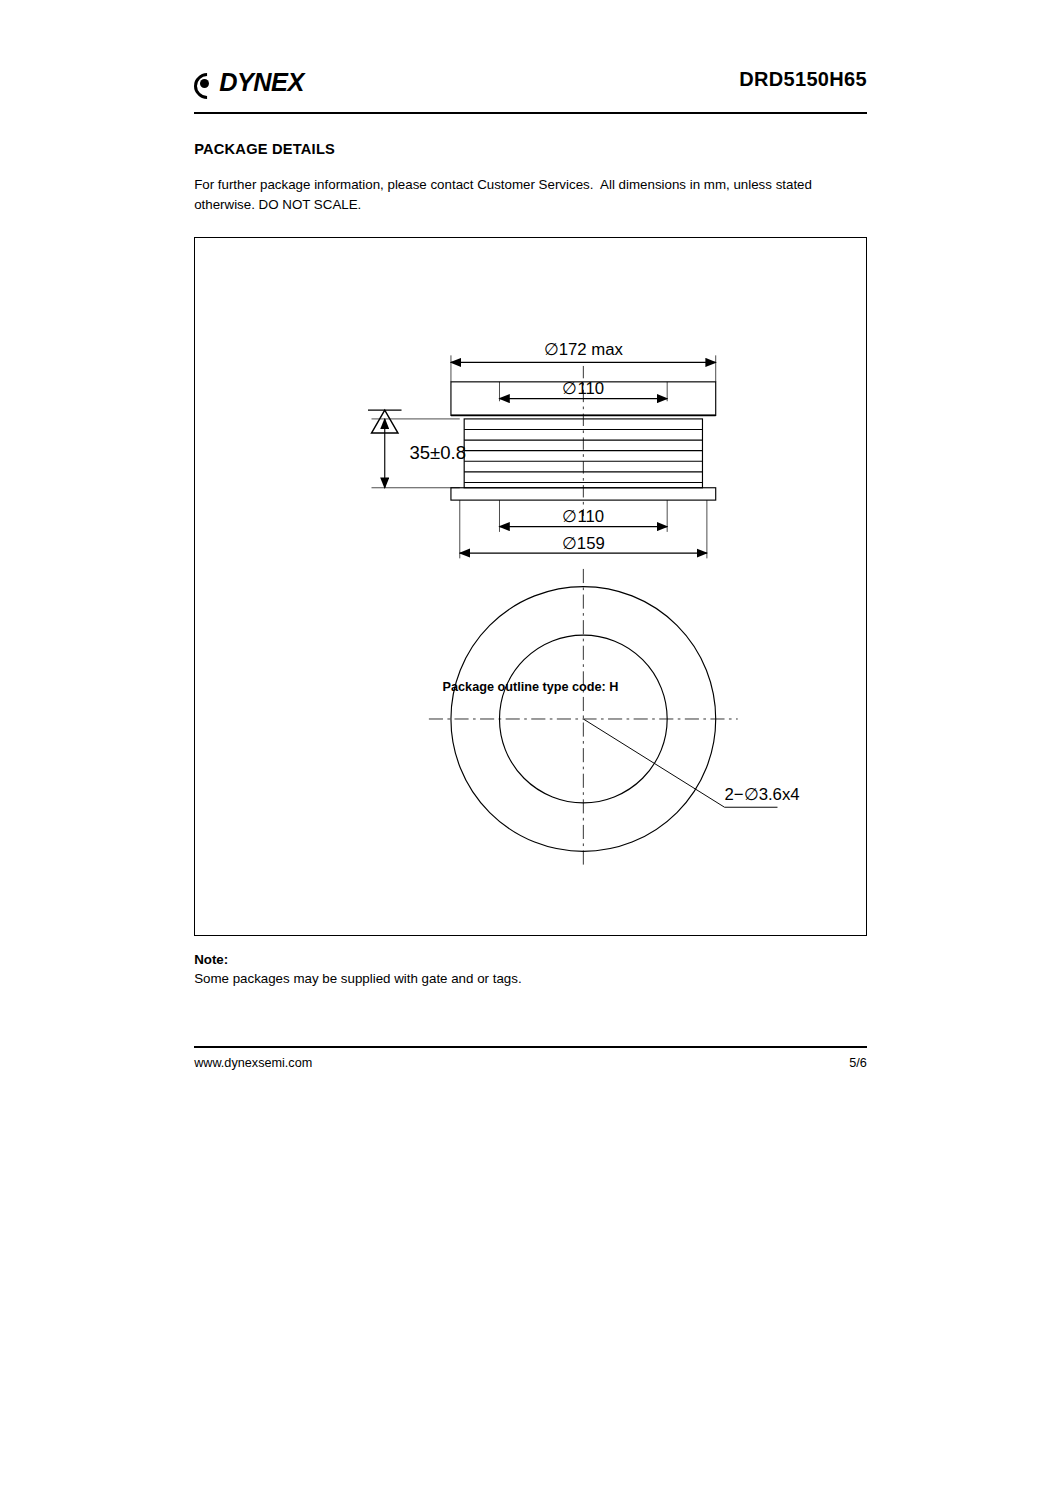DYNEX
DRD5150H65
PACKAGE DETAILS
For further package information, please contact Customer Services. All dimensions in mm, unless stated otherwise. DO NOT SCALE.
∅172 max ∅110 35±0.8 ∅110 ∅159 2−∅3.6x4
Package outline type code: H
Note:
Some packages may be supplied with gate and or tags.
www.dynexsemi.com 5/6